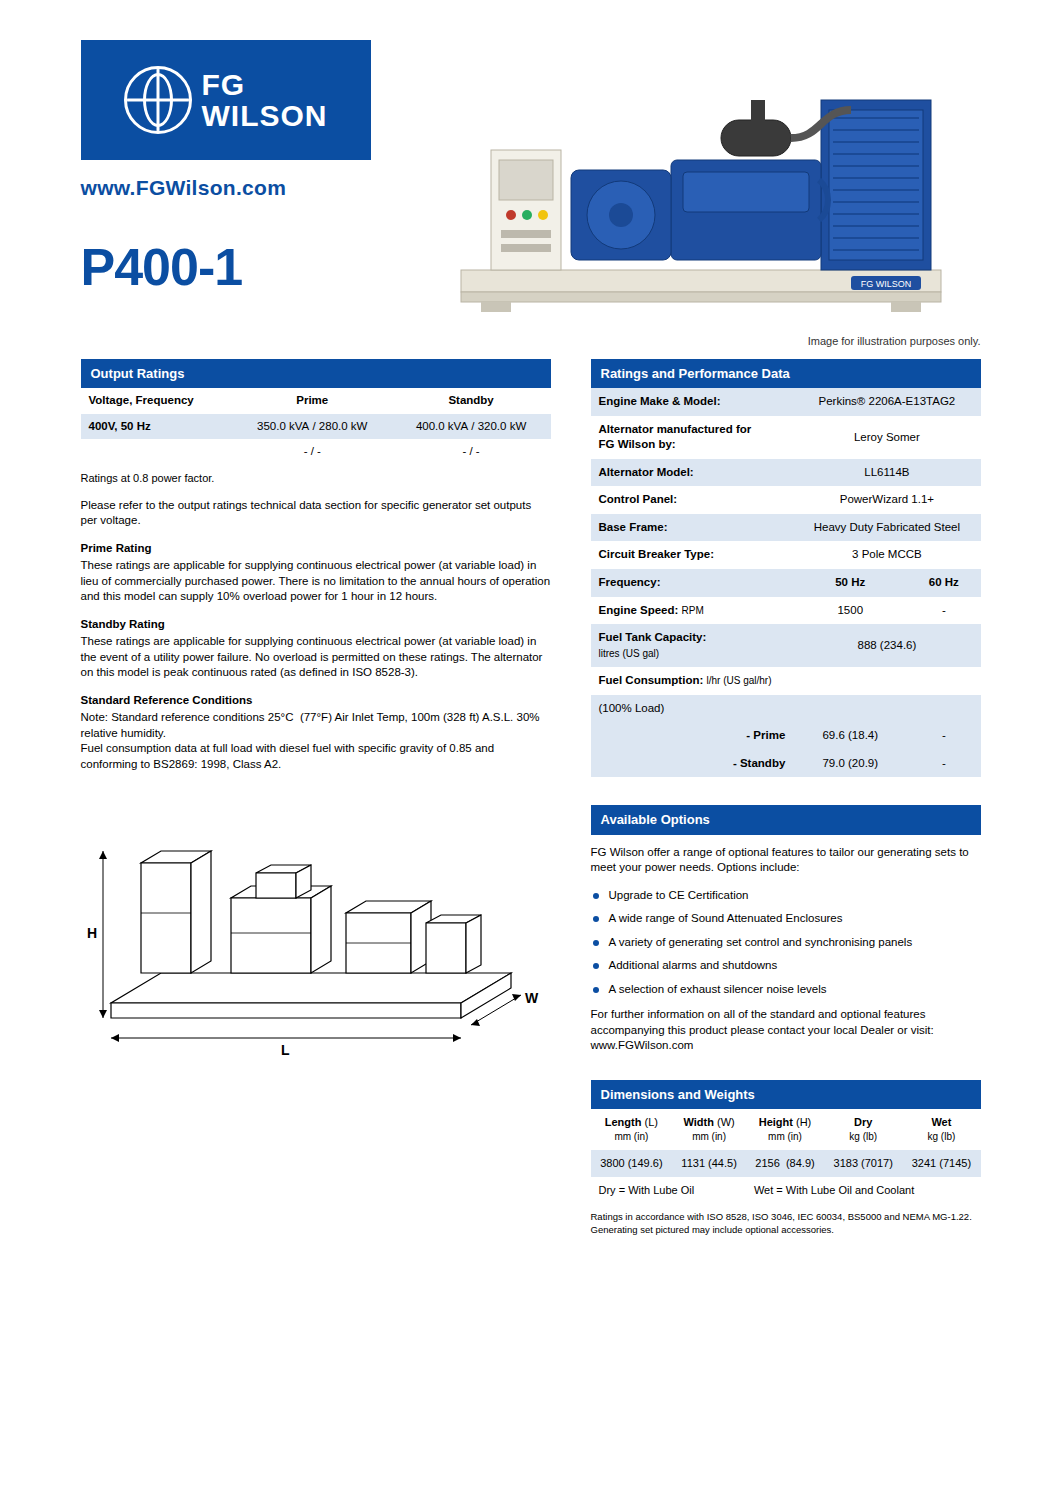FG WILSON
www.FGWilson.com
P400-1
FG WILSON
Image for illustration purposes only.
Output Ratings
| Voltage, Frequency | Prime | Standby |
| 400V, 50 Hz | 350.0 kVA / 280.0 kW | 400.0 kVA / 320.0 kW |
| | - / - | - / - |
Ratings at 0.8 power factor.
Please refer to the output ratings technical data section for specific generator set outputs per voltage.
Prime Rating
These ratings are applicable for supplying continuous electrical power (at variable load) in lieu of commercially purchased power. There is no limitation to the annual hours of operation and this model can supply 10% overload power for 1 hour in 12 hours.
Standby Rating
These ratings are applicable for supplying continuous electrical power (at variable load) in the event of a utility power failure. No overload is permitted on these ratings. The alternator on this model is peak continuous rated (as defined in ISO 8528-3).
Standard Reference Conditions
Note: Standard reference conditions 25°C (77°F) Air Inlet Temp, 100m (328 ft) A.S.L. 30% relative humidity.
Fuel consumption data at full load with diesel fuel with specific gravity of 0.85 and conforming to BS2869: 1998, Class A2.
H L W
Ratings and Performance Data
| Engine Make & Model: | Perkins® 2206A-E13TAG2 |
| Alternator manufactured for FG Wilson by: | Leroy Somer |
| Alternator Model: | LL6114B |
| Control Panel: | PowerWizard 1.1+ |
| Base Frame: | Heavy Duty Fabricated Steel |
| Circuit Breaker Type: | 3 Pole MCCB |
| Frequency: | 50 Hz | 60 Hz |
| Engine Speed: RPM | 1500 | - |
| Fuel Tank Capacity: litres (US gal) | 888 (234.6) |
| Fuel Consumption: l/hr (US gal/hr) | | |
| (100% Load) | | |
| - Prime | 69.6 (18.4) | - |
| - Standby | 79.0 (20.9) | - |
Available Options
FG Wilson offer a range of optional features to tailor our generating sets to meet your power needs. Options include:
Upgrade to CE Certification
A wide range of Sound Attenuated Enclosures
A variety of generating set control and synchronising panels
Additional alarms and shutdowns
A selection of exhaust silencer noise levels
For further information on all of the standard and optional features accompanying this product please contact your local Dealer or visit: www.FGWilson.com
Dimensions and Weights
| Length (L) mm (in) | Width (W) mm (in) | Height (H) mm (in) | Dry kg (lb) | Wet kg (lb) |
| --- | --- | --- | --- | --- |
| 3800 (149.6) | 1131 (44.5) | 2156 (84.9) | 3183 (7017) | 3241 (7145) |
| Dry = With Lube Oil | Wet = With Lube Oil and Coolant |
Ratings in accordance with ISO 8528, ISO 3046, IEC 60034, BS5000 and NEMA MG-1.22.
Generating set pictured may include optional accessories.